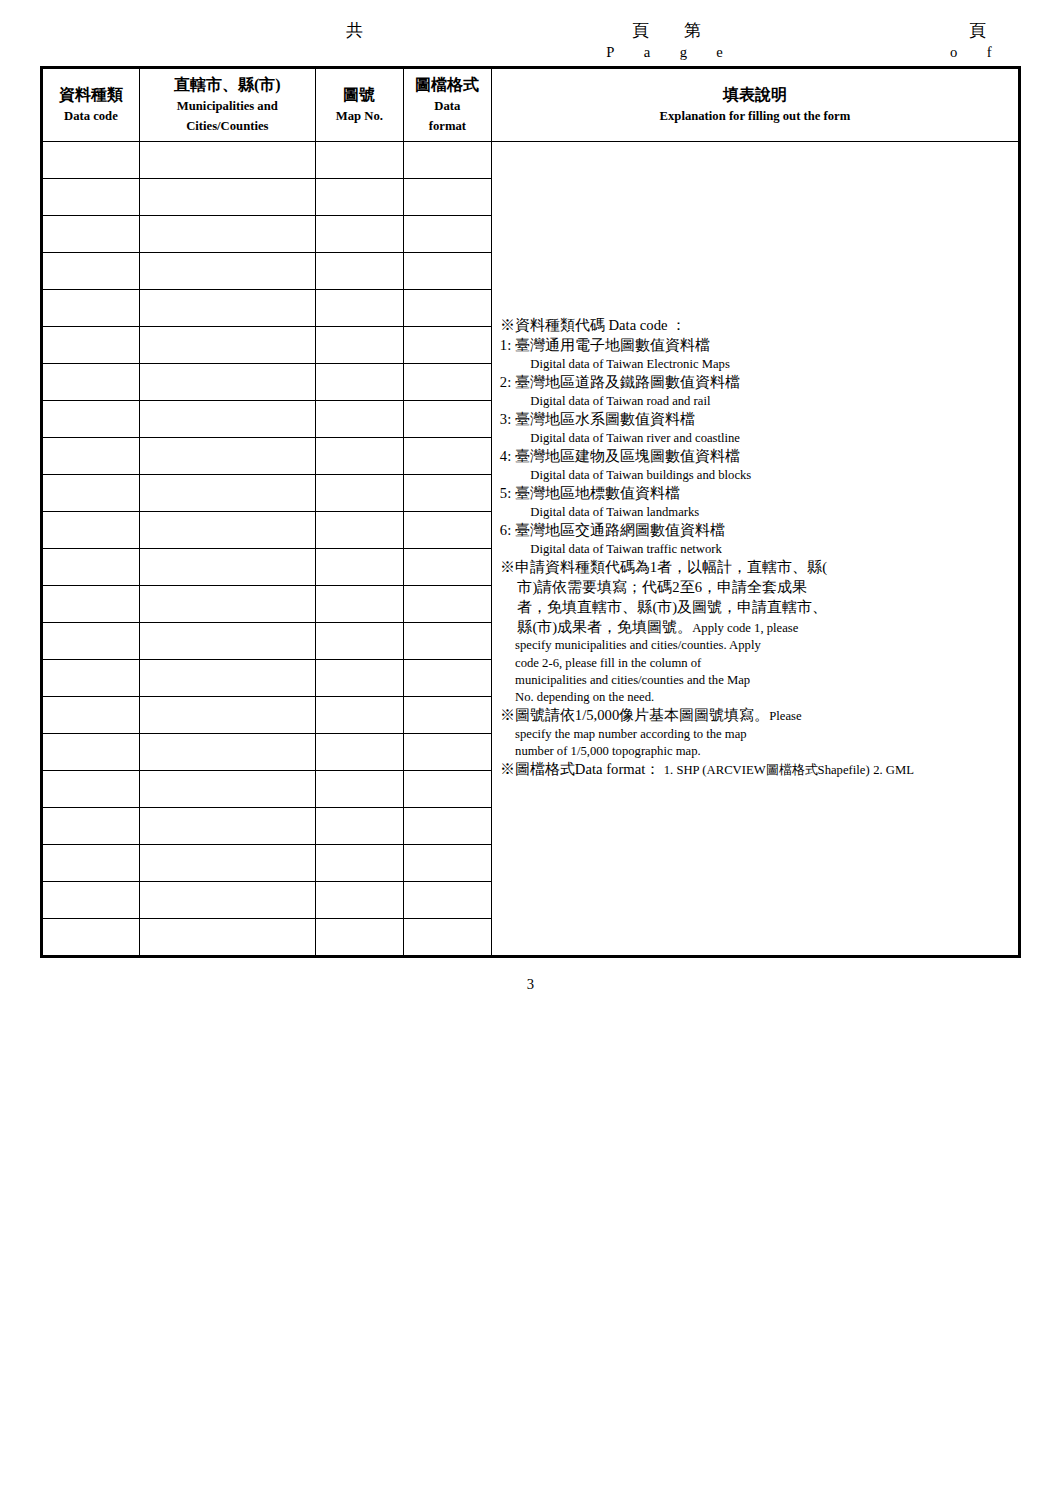共 頁第 頁
Page of
| 資料種類 Data code | 直轄市、縣(市) Municipalities and Cities/Counties | 圖號 Map No. | 圖檔格式 Data format | 填表說明 Explanation for filling out the form |
| --- | --- | --- | --- | --- |
| | | | | ※資料種類代碼 Data code ： 1: 臺灣通用電子地圖數值資料檔 Digital data of Taiwan Electronic Maps 2: 臺灣地區道路及鐵路圖數值資料檔 Digital data of Taiwan road and rail 3: 臺灣地區水系圖數值資料檔 Digital data of Taiwan river and coastline 4: 臺灣地區建物及區塊圖數值資料檔 Digital data of Taiwan buildings and blocks 5: 臺灣地區地標數值資料檔 Digital data of Taiwan landmarks 6: 臺灣地區交通路網圖數值資料檔 Digital data of Taiwan traffic network ※申請資料種類代碼為1者，以幅計，直轄市、縣( 市)請依需要填寫；代碼2至6，申請全套成果 者，免填直轄市、縣(市)及圖號，申請直轄市、 縣(市)成果者，免填圖號。 Apply code 1, please specify municipalities and cities/counties. Apply code 2-6, please fill in the column of municipalities and cities/counties and the Map No. depending on the need. ※圖號請依1/5,000像片基本圖圖號填寫。 Please specify the map number according to the map number of 1/5,000 topographic map. ※圖檔格式Data format： 1. SHP (ARCVIEW圖檔格式Shapefile) 2. GML |
3